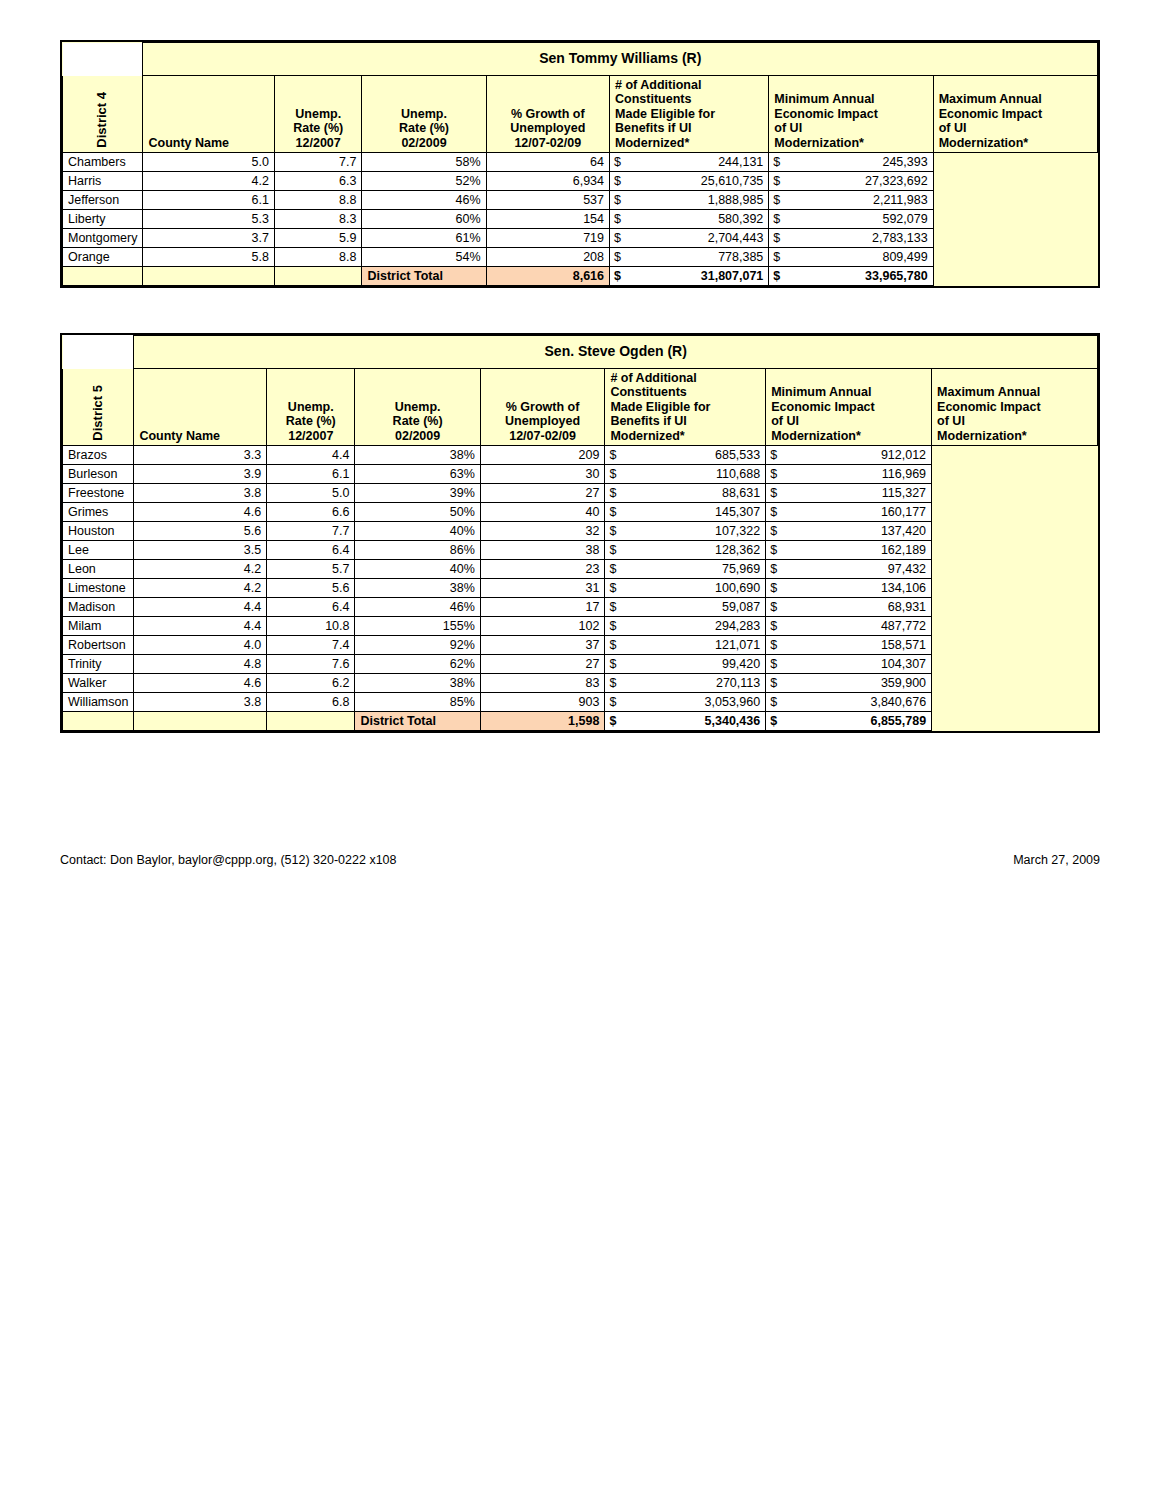| | Sen Tommy Williams (R) |
| --- | --- |
| District 4 | County Name | Unemp. Rate (%) 12/2007 | Unemp. Rate (%) 02/2009 | % Growth of Unemployed 12/07-02/09 | # of Additional Constituents Made Eligible for Benefits if UI Modernized* | Minimum Annual Economic Impact of UI Modernization* | Maximum Annual Economic Impact of UI Modernization* |
| Chambers | 5.0 | 7.7 | 58% | 64 | $ 244,131 | $ 245,393 |
| Harris | 4.2 | 6.3 | 52% | 6,934 | $ 25,610,735 | $ 27,323,692 |
| Jefferson | 6.1 | 8.8 | 46% | 537 | $ 1,888,985 | $ 2,211,983 |
| Liberty | 5.3 | 8.3 | 60% | 154 | $ 580,392 | $ 592,079 |
| Montgomery | 3.7 | 5.9 | 61% | 719 | $ 2,704,443 | $ 2,783,133 |
| Orange | 5.8 | 8.8 | 54% | 208 | $ 778,385 | $ 809,499 |
| | | | District Total | 8,616 | $ 31,807,071 | $ 33,965,780 |
| | Sen. Steve Ogden (R) |
| --- | --- |
| District 5 | County Name | Unemp. Rate (%) 12/2007 | Unemp. Rate (%) 02/2009 | % Growth of Unemployed 12/07-02/09 | # of Additional Constituents Made Eligible for Benefits if UI Modernized* | Minimum Annual Economic Impact of UI Modernization* | Maximum Annual Economic Impact of UI Modernization* |
| Brazos | 3.3 | 4.4 | 38% | 209 | $ 685,533 | $ 912,012 |
| Burleson | 3.9 | 6.1 | 63% | 30 | $ 110,688 | $ 116,969 |
| Freestone | 3.8 | 5.0 | 39% | 27 | $ 88,631 | $ 115,327 |
| Grimes | 4.6 | 6.6 | 50% | 40 | $ 145,307 | $ 160,177 |
| Houston | 5.6 | 7.7 | 40% | 32 | $ 107,322 | $ 137,420 |
| Lee | 3.5 | 6.4 | 86% | 38 | $ 128,362 | $ 162,189 |
| Leon | 4.2 | 5.7 | 40% | 23 | $ 75,969 | $ 97,432 |
| Limestone | 4.2 | 5.6 | 38% | 31 | $ 100,690 | $ 134,106 |
| Madison | 4.4 | 6.4 | 46% | 17 | $ 59,087 | $ 68,931 |
| Milam | 4.4 | 10.8 | 155% | 102 | $ 294,283 | $ 487,772 |
| Robertson | 4.0 | 7.4 | 92% | 37 | $ 121,071 | $ 158,571 |
| Trinity | 4.8 | 7.6 | 62% | 27 | $ 99,420 | $ 104,307 |
| Walker | 4.6 | 6.2 | 38% | 83 | $ 270,113 | $ 359,900 |
| Williamson | 3.8 | 6.8 | 85% | 903 | $ 3,053,960 | $ 3,840,676 |
| | | | District Total | 1,598 | $ 5,340,436 | $ 6,855,789 |
Contact: Don Baylor, baylor@cppp.org, (512) 320-0222 x108
March 27, 2009